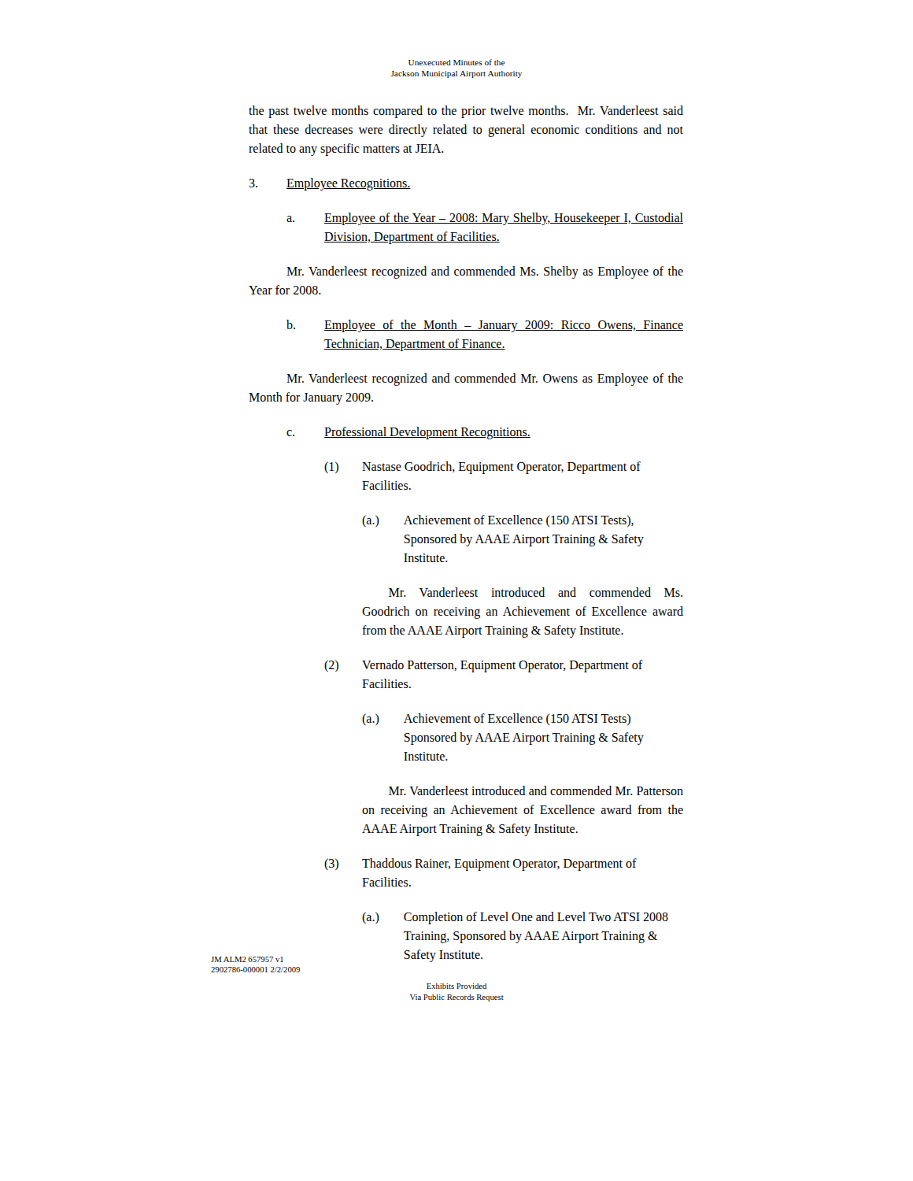Unexecuted Minutes of the
Jackson Municipal Airport Authority
the past twelve months compared to the prior twelve months. Mr. Vanderleest said that these decreases were directly related to general economic conditions and not related to any specific matters at JEIA.
3.
Employee Recognitions.
a.
Employee of the Year – 2008: Mary Shelby, Housekeeper I, Custodial Division, Department of Facilities.
Mr. Vanderleest recognized and commended Ms. Shelby as Employee of the Year for 2008.
b.
Employee of the Month – January 2009: Ricco Owens, Finance Technician, Department of Finance.
Mr. Vanderleest recognized and commended Mr. Owens as Employee of the Month for January 2009.
c.
Professional Development Recognitions.
(1)
Nastase Goodrich, Equipment Operator, Department of Facilities.
(a.)
Achievement of Excellence (150 ATSI Tests), Sponsored by AAAE Airport Training & Safety Institute.
Mr. Vanderleest introduced and commended Ms. Goodrich on receiving an Achievement of Excellence award from the AAAE Airport Training & Safety Institute.
(2)
Vernado Patterson, Equipment Operator, Department of Facilities.
(a.)
Achievement of Excellence (150 ATSI Tests) Sponsored by AAAE Airport Training & Safety Institute.
Mr. Vanderleest introduced and commended Mr. Patterson on receiving an Achievement of Excellence award from the AAAE Airport Training & Safety Institute.
(3)
Thaddous Rainer, Equipment Operator, Department of Facilities.
(a.)
Completion of Level One and Level Two ATSI 2008 Training, Sponsored by AAAE Airport Training & Safety Institute.
JM ALM2 657957 v1
2902786-000001 2/2/2009
Exhibits Provided
Via Public Records Request